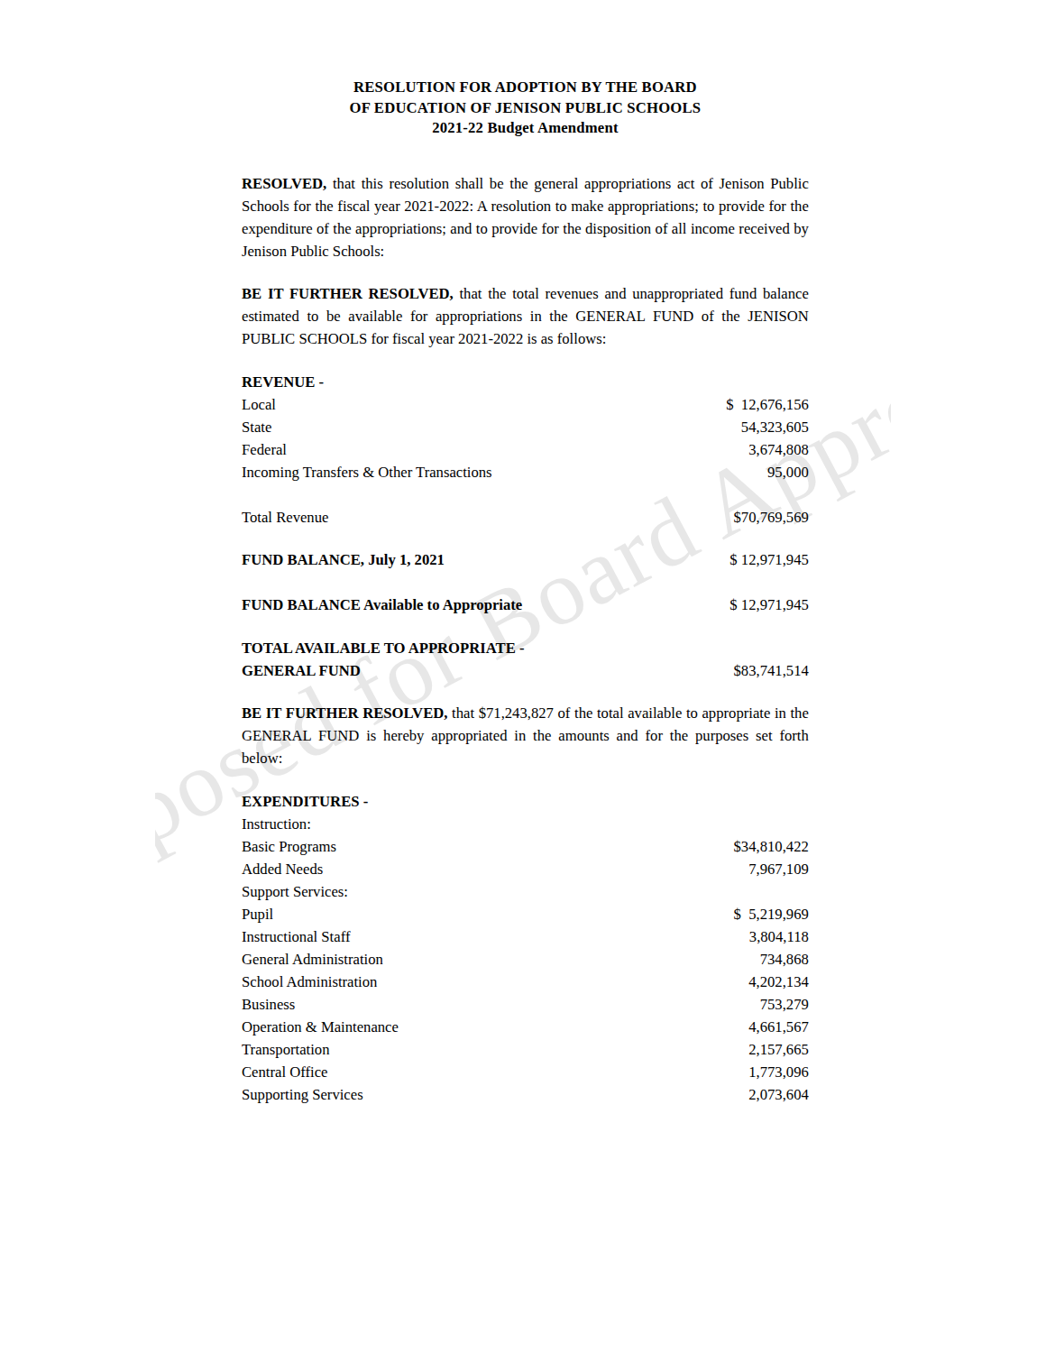Proposed for Board Approval
RESOLUTION FOR ADOPTION BY THE BOARD OF EDUCATION OF JENISON PUBLIC SCHOOLS 2021-22 Budget Amendment
RESOLVED, that this resolution shall be the general appropriations act of Jenison Public Schools for the fiscal year 2021-2022: A resolution to make appropriations; to provide for the expenditure of the appropriations; and to provide for the disposition of all income received by Jenison Public Schools:
BE IT FURTHER RESOLVED, that the total revenues and unappropriated fund balance estimated to be available for appropriations in the GENERAL FUND of the JENISON PUBLIC SCHOOLS for fiscal year 2021-2022 is as follows:
REVENUE -
| Local | $ 12,676,156 |
| State | 54,323,605 |
| Federal | 3,674,808 |
| Incoming Transfers & Other Transactions | 95,000 |
| Total Revenue | $70,769,569 |
| FUND BALANCE, July 1, 2021 | $ 12,971,945 |
| FUND BALANCE Available to Appropriate | $ 12,971,945 |
TOTAL AVAILABLE TO APPROPRIATE -
| GENERAL FUND | $83,741,514 |
BE IT FURTHER RESOLVED, that $71,243,827 of the total available to appropriate in the GENERAL FUND is hereby appropriated in the amounts and for the purposes set forth below:
EXPENDITURES -
| Instruction: | |
| Basic Programs | $34,810,422 |
| Added Needs | 7,967,109 |
| Support Services: | |
| Pupil | $ 5,219,969 |
| Instructional Staff | 3,804,118 |
| General Administration | 734,868 |
| School Administration | 4,202,134 |
| Business | 753,279 |
| Operation & Maintenance | 4,661,567 |
| Transportation | 2,157,665 |
| Central Office | 1,773,096 |
| Supporting Services | 2,073,604 |